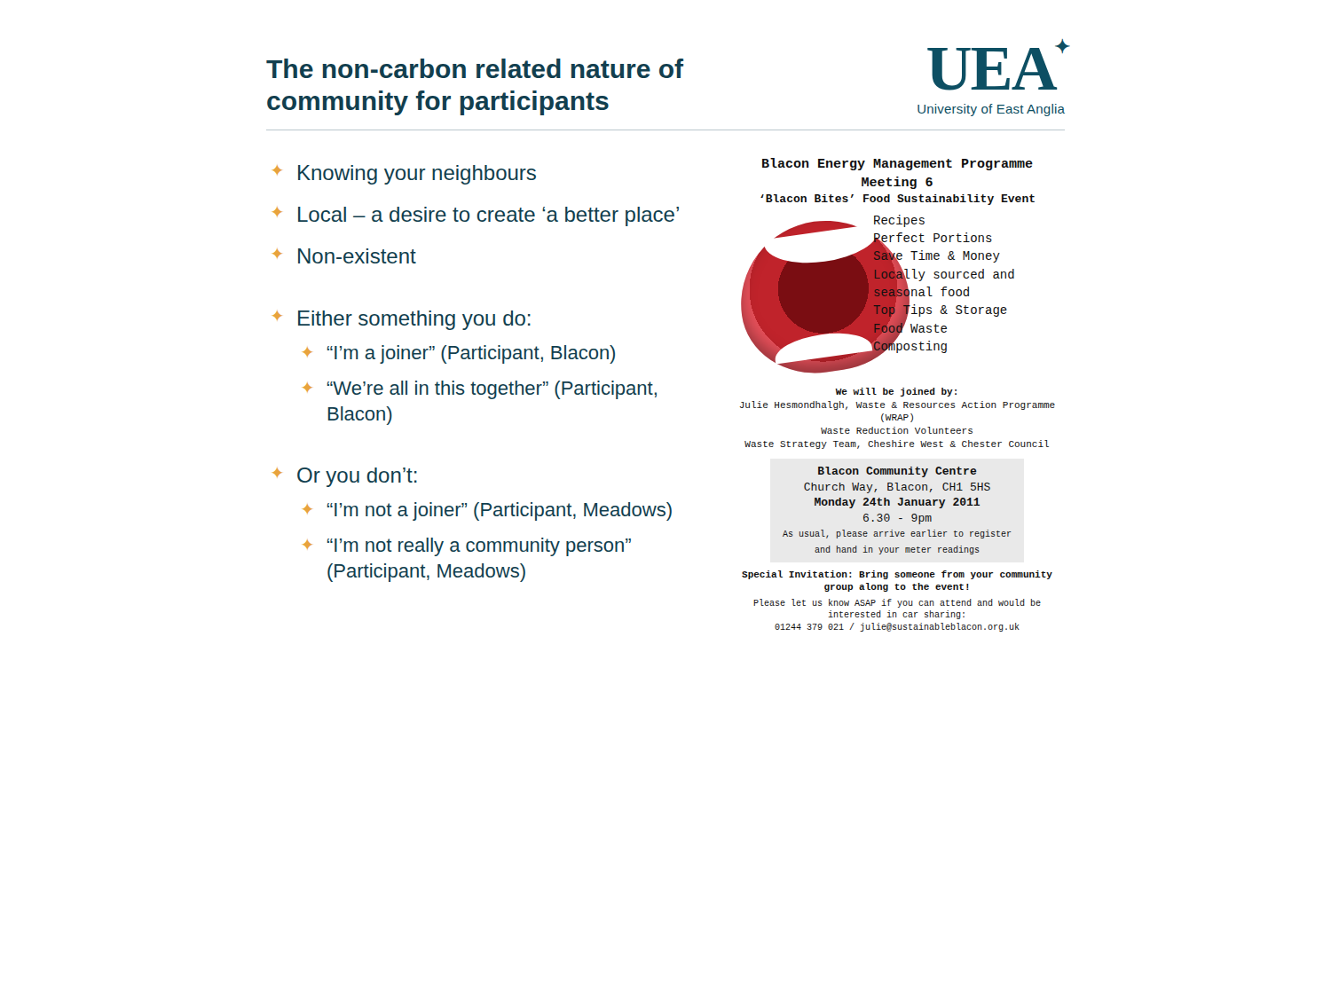The non-carbon related nature of community for participants
UEA✦
University of East Anglia
Knowing your neighbours
Local – a desire to create ‘a better place’
Non-existent
Either something you do:
“I’m a joiner” (Participant, Blacon)
“We’re all in this together” (Participant, Blacon)
Or you don’t:
“I’m not a joiner” (Participant, Meadows)
“I’m not really a community person” (Participant, Meadows)
Blacon Energy Management Programme
Meeting 6‘Blacon Bites’ Food Sustainability Event
Recipes
Perfect Portions
Save Time & Money
Locally sourced and seasonal food
Top Tips & Storage
Food Waste
Composting
We will be joined by:
Julie Hesmondhalgh, Waste & Resources Action Programme (WRAP)
Waste Reduction Volunteers
Waste Strategy Team, Cheshire West & Chester Council
Blacon Community Centre
Church Way, Blacon, CH1 5HS
Monday 24th January 2011
6.30 - 9pm
As usual, please arrive earlier to register and hand in your meter readings
Special Invitation: Bring someone from your community group along to the event!
Please let us know ASAP if you can attend and would be interested in car sharing:
01244 379 021 / julie@sustainableblacon.org.uk